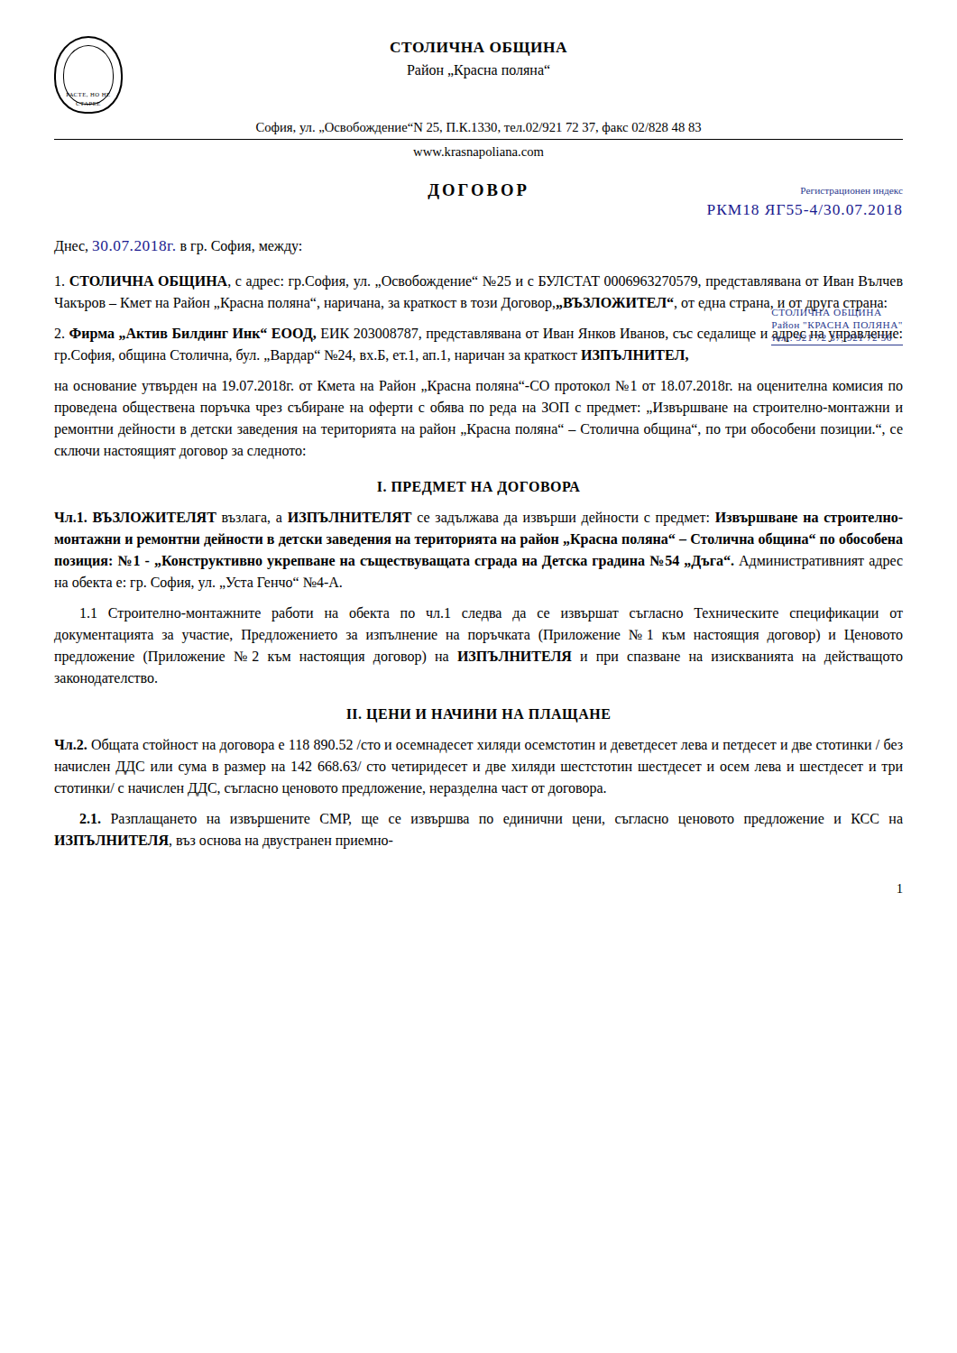РАСТЕ, НО НЕ СТАРЕЕ
СТОЛИЧНА ОБЩИНА
Район „Красна поляна“
София, ул. „Освобождение“N 25, П.К.1330, тел.02/921 72 37, факс 02/828 48 83
www.krasnapoliana.com
СТОЛИЧНА ОБЩИНА
Район "КРАСНА ПОЛЯНА"
тел.: 921 72 37, 921 72 56
ДОГОВОР
Регистрационен индекс
РКМ18 ЯГ55-4/30.07.2018
Днес, 30.07.2018г. в гр. София, между:
1. СТОЛИЧНА ОБЩИНА, с адрес: гр.София, ул. „Освобождение“ №25 и с БУЛСТАТ 0006963270579, представлявана от Иван Вълчев Чакъров – Кмет на Район „Красна поляна“, наричана, за краткост в този Договор,„ВЪЗЛОЖИТЕЛ“, от една страна, и от друга страна:
2. Фирма „Актив Билдинг Инк“ ЕООД, ЕИК 203008787, представлявана от Иван Янков Иванов, със седалище и адрес на управление: гр.София, община Столична, бул. „Вардар“ №24, вх.Б, ет.1, ап.1, наричан за краткост ИЗПЪЛНИТЕЛ,
на основание утвърден на 19.07.2018г. от Кмета на Район „Красна поляна“-СО протокол №1 от 18.07.2018г. на оценителна комисия по проведена обществена поръчка чрез събиране на оферти с обява по реда на ЗОП с предмет: „Извършване на строително-монтажни и ремонтни дейности в детски заведения на територията на район „Красна поляна“ – Столична община“, по три обособени позиции.“, се сключи настоящият договор за следното:
I. ПРЕДМЕТ НА ДОГОВОРА
Чл.1. ВЪЗЛОЖИТЕЛЯТ възлага, а ИЗПЪЛНИТЕЛЯТ се задължава да извърши дейности с предмет: Извършване на строително-монтажни и ремонтни дейности в детски заведения на територията на район „Красна поляна“ – Столична община“ по обособена позиция: №1 - „Конструктивно укрепване на съществуващата сграда на Детска градина №54 „Дъга“. Административният адрес на обекта е: гр. София, ул. „Уста Генчо“ №4-А.
1.1 Строително-монтажните работи на обекта по чл.1 следва да се извършат съгласно Техническите спецификации от документацията за участие, Предложението за изпълнение на поръчката (Приложение №1 към настоящия договор) и Ценовото предложение (Приложение №2 към настоящия договор) на ИЗПЪЛНИТЕЛЯ и при спазване на изискванията на действащото законодателство.
II. ЦЕНИ И НАЧИНИ НА ПЛАЩАНЕ
Чл.2. Общата стойност на договора е 118 890.52 /сто и осемнадесет хиляди осемстотин и деветдесет лева и петдесет и две стотинки / без начислен ДДС или сума в размер на 142 668.63/ сто четиридесет и две хиляди шестстотин шестдесет и осем лева и шестдесет и три стотинки/ с начислен ДДС, съгласно ценовото предложение, неразделна част от договора.
2.1. Разплащането на извършените СМР, ще се извършва по единични цени, съгласно ценовото предложение и КСС на ИЗПЪЛНИТЕЛЯ, въз основа на двустранен приемно-
1